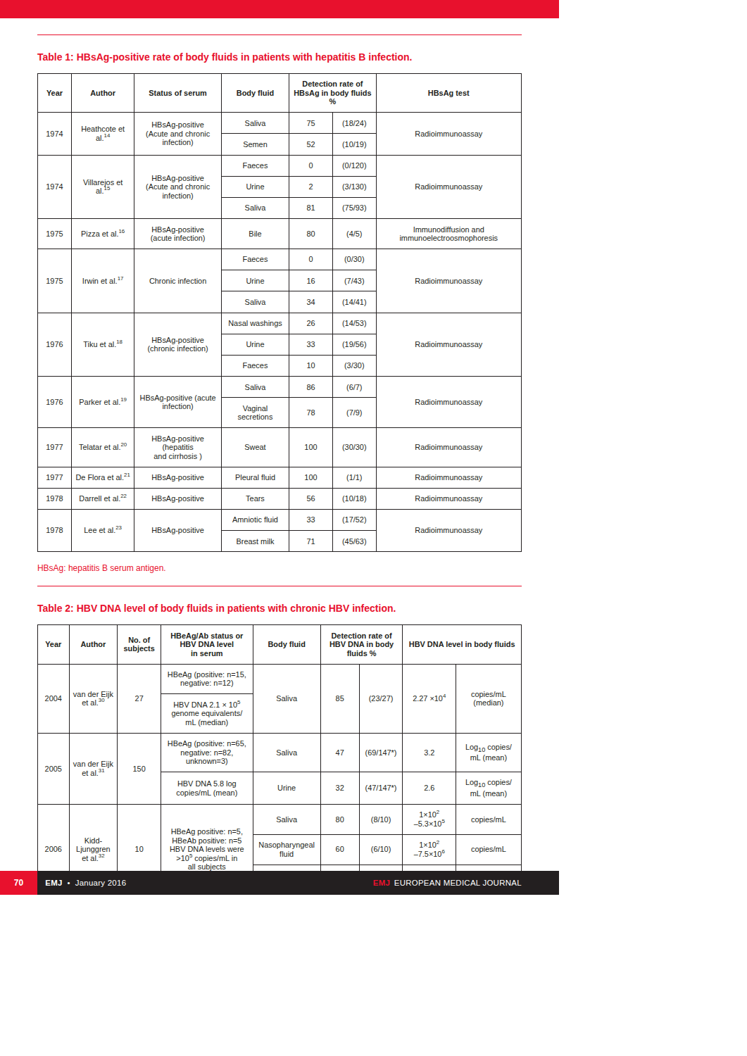Table 1: HBsAg-positive rate of body fluids in patients with hepatitis B infection.
| Year | Author | Status of serum | Body fluid | Detection rate of HBsAg in body fluids % | HBsAg test |
| --- | --- | --- | --- | --- | --- |
| 1974 | Heathcote et al. 14 | HBsAg-positive (Acute and chronic infection) | Saliva | 75 | (18/24) | Radioimmunoassay |
| Semen | 52 | (10/19) |
| 1974 | Villarejos et al. 15 | HBsAg-positive (Acute and chronic infection) | Faeces | 0 | (0/120) | Radioimmunoassay |
| Urine | 2 | (3/130) |
| Saliva | 81 | (75/93) |
| 1975 | Pizza et al. 16 | HBsAg-positive (acute infection) | Bile | 80 | (4/5) | Immunodiffusion and immunoelectroosmophoresis |
| 1975 | Irwin et al. 17 | Chronic infection | Faeces | 0 | (0/30) | Radioimmunoassay |
| Urine | 16 | (7/43) |
| Saliva | 34 | (14/41) |
| 1976 | Tiku et al. 18 | HBsAg-positive (chronic infection) | Nasal washings | 26 | (14/53) | Radioimmunoassay |
| Urine | 33 | (19/56) |
| Faeces | 10 | (3/30) |
| 1976 | Parker et al. 19 | HBsAg-positive (acute infection) | Saliva | 86 | (6/7) | Radioimmunoassay |
| Vaginal secretions | 78 | (7/9) |
| 1977 | Telatar et al. 20 | HBsAg-positive (hepatitis and cirrhosis ) | Sweat | 100 | (30/30) | Radioimmunoassay |
| 1977 | De Flora et al. 21 | HBsAg-positive | Pleural fluid | 100 | (1/1) | Radioimmunoassay |
| 1978 | Darrell et al. 22 | HBsAg-positive | Tears | 56 | (10/18) | Radioimmunoassay |
| 1978 | Lee et al. 23 | HBsAg-positive | Amniotic fluid | 33 | (17/52) | Radioimmunoassay |
| Breast milk | 71 | (45/63) |
HBsAg: hepatitis B serum antigen.
Table 2: HBV DNA level of body fluids in patients with chronic HBV infection.
| Year | Author | No. of subjects | HBeAg/Ab status or HBV DNA level in serum | Body fluid | Detection rate of HBV DNA in body fluids % | HBV DNA level in body fluids |
| --- | --- | --- | --- | --- | --- | --- |
| 2004 | van der Eijk et al. 30 | 27 | HBeAg (positive: n=15, negative: n=12) | Saliva | 85 | (23/27) | 2.27 ×10 4 | copies/mL (median) |
| HBV DNA 2.1 × 10 5 genome equivalents/ mL (median) |
| 2005 | van der Eijk et al. 31 | 150 | HBeAg (positive: n=65, negative: n=82, unknown=3) | Saliva | 47 | (69/147*) | 3.2 | Log 10 copies/ mL (mean) |
| HBV DNA 5.8 log copies/mL (mean) | Urine | 32 | (47/147*) | 2.6 | Log 10 copies/ mL (mean) |
| 2006 | Kidd-Ljunggren et al. 32 | 10 | HBeAg positive: n=5, HBeAb positive: n=5 HBV DNA levels were >10 5 copies/mL in all subjects | Saliva | 80 | (8/10) | 1×10 2 –5.3×10 5 | copies/mL |
| Nasopharyngeal fluid | 60 | (6/10) | 1×10 2 –7.5×10 6 | copies/mL |
| Tears | 57 | (4/7) | 3×10 2 –1.4×10 4 | copies/mL |
70
EMJ • January 2016
EMJ EUROPEAN MEDICAL JOURNAL